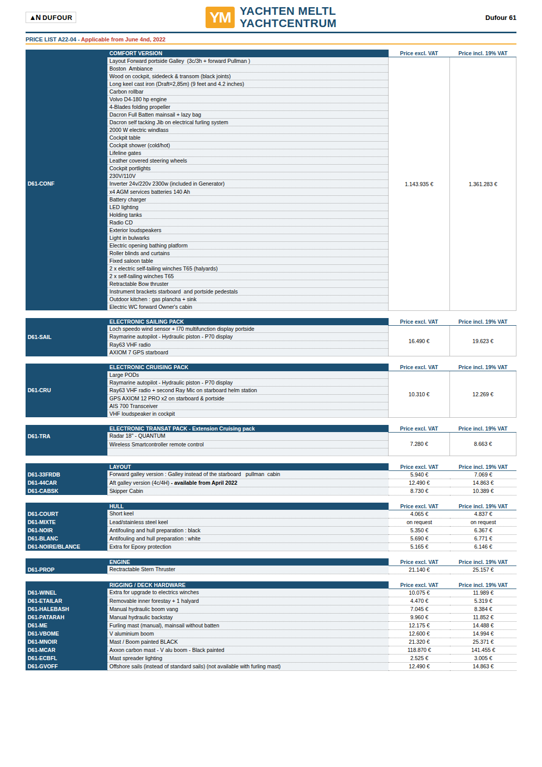▲N DUFOUR
YM
YACHTEN MELTL
YACHTCENTRUM
Dufour 61
PRICE LIST A22-04 - Applicable from June 4nd, 2022
| | COMFORT VERSION | Price excl. VAT | Price incl. 19% VAT |
| Layout Forward portside Galley (3c/3h + forward Pullman ) | 1.143.935 € | 1.361.283 € |
| | Boston Ambiance |
| | Wood on cockpit, sidedeck & transom (black joints) |
| | Long keel cast iron (Draft=2,85m) (9 feet and 4.2 inches) |
| | Carbon rollbar |
| | Volvo D4-180 hp engine |
| | 4-Blades folding propeller |
| | Dacron Full Batten mainsail + lazy bag |
| | Dacron self tacking Jib on electrical furling system |
| | 2000 W electric windlass |
| | Cockpit table |
| | Cockpit shower (cold/hot) |
| | Lifeline gates |
| | Leather covered steering wheels |
| | Cockpit portlights |
| | 230V/110V |
| D61-CONF | Inverter 24v/220v 2300w (included in Generator) |
| | x4 AGM services batteries 140 Ah |
| | Battery charger |
| | LED lighting |
| | Holding tanks |
| | Radio CD |
| | Exterior loudspeakers |
| | Light in bulwarks |
| | Electric opening bathing platform |
| | Roller blinds and curtains |
| | Fixed saloon table |
| | 2 x electric self-tailing winches T65 (halyards) |
| | 2 x self-tailing winches T65 |
| | Retractable Bow thruster |
| | Instrument brackets starboard and portside pedestals |
| | Outdoor kitchen : gas plancha + sink |
| | Electric WC forward Owner's cabin |
| | ELECTRONIC SAILING PACK | Price excl. VAT | Price incl. 19% VAT |
| | Loch speedo wind sensor + I70 multifunction display portside | 16.490 € | 19.623 € |
| D61-SAIL | Raymarine autopilot - Hydraulic piston - P70 display |
| | Ray63 VHF radio |
| | AXIOM 7 GPS starboard |
| | ELECTRONIC CRUISING PACK | Price excl. VAT | Price incl. 19% VAT |
| | Large PODs | 10.310 € | 12.269 € |
| | Raymarine autopilot - Hydraulic piston - P70 display |
| D61-CRU | Ray63 VHF radio + second Ray Mic on starboard helm station |
| | GPS AXIOM 12 PRO x2 on starboard & portside |
| | AIS 700 Transceiver |
| | VHF loudspeaker in cockpit |
| | ELECTRONIC TRANSAT PACK - Extension Cruising pack | Price excl. VAT | Price incl. 19% VAT |
| D61-TRA | Radar 18" - QUANTUM | 7.280 € | 8.663 € |
| | Wireless Smartcontroller remote control |
| | LAYOUT | Price excl. VAT | Price incl. 19% VAT |
| D61-33FRDB | Forward galley version : Galley instead of the starboard pullman cabin | 5.940 € | 7.069 € |
| D61-44CAR | Aft galley version (4c/4H) - available from April 2022 | 12.490 € | 14.863 € |
| D61-CABSK | Skipper Cabin | 8.730 € | 10.389 € |
| | HULL | Price excl. VAT | Price incl. 19% VAT |
| D61-COURT | Short keel | 4.065 € | 4.837 € |
| D61-MIXTE | Lead/stainless steel keel | on request | on request |
| D61-NOIR | Antifouling and hull preparation : black | 5.350 € | 6.367 € |
| D61-BLANC | Antifouling and hull preparation : white | 5.690 € | 6.771 € |
| D61-NOIRE/BLANCE | Extra for Epoxy protection | 5.165 € | 6.146 € |
| | ENGINE | Price excl. VAT | Price incl. 19% VAT |
| D61-PROP | Rectractable Stern Thruster | 21.140 € | 25.157 € |
| | RIGGING / DECK HARDWARE | Price excl. VAT | Price incl. 19% VAT |
| D61-WINEL | Extra for upgrade to electrics winches | 10.075 € | 11.989 € |
| D61-ETAILAR | Removable inner forestay + 1 halyard | 4.470 € | 5.319 € |
| D61-HALEBASH | Manual hydraulic boom vang | 7.045 € | 8.384 € |
| D61-PATARAH | Manual hydraulic backstay | 9.960 € | 11.852 € |
| D61-ME | Furling mast (manual), mainsail without batten | 12.175 € | 14.488 € |
| D61-VBOME | V aluminium boom | 12.600 € | 14.994 € |
| D61-MNOIR | Mast / Boom painted BLACK | 21.320 € | 25.371 € |
| D61-MCAR | Axxon carbon mast - V alu boom - Black painted | 118.870 € | 141.455 € |
| D61-ECBFL | Mast spreader lighting | 2.525 € | 3.005 € |
| D61-GVOFF | Offshore sails (instead of standard sails) (not available with furling mast) | 12.490 € | 14.863 € |